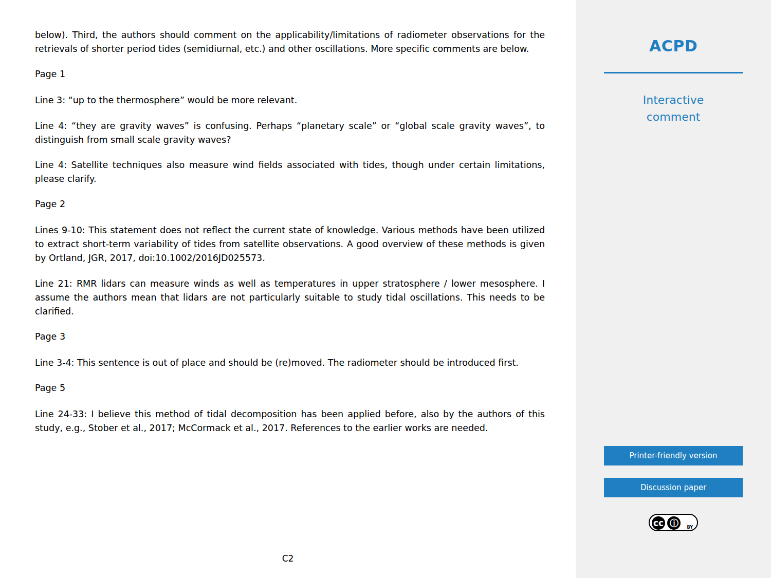below). Third, the authors should comment on the applicability/limitations of radiometer observations for the retrievals of shorter period tides (semidiurnal, etc.) and other oscillations. More specific comments are below.
Page 1
Line 3: “up to the thermosphere” would be more relevant.
Line 4: “they are gravity waves” is confusing. Perhaps “planetary scale” or “global scale gravity waves”, to distinguish from small scale gravity waves?
Line 4: Satellite techniques also measure wind fields associated with tides, though under certain limitations, please clarify.
Page 2
Lines 9-10: This statement does not reflect the current state of knowledge. Various methods have been utilized to extract short-term variability of tides from satellite observations. A good overview of these methods is given by Ortland, JGR, 2017, doi:10.1002/2016JD025573.
Line 21: RMR lidars can measure winds as well as temperatures in upper stratosphere / lower mesosphere. I assume the authors mean that lidars are not particularly suitable to study tidal oscillations. This needs to be clarified.
Page 3
Line 3-4: This sentence is out of place and should be (re)moved. The radiometer should be introduced first.
Page 5
Line 24-33: I believe this method of tidal decomposition has been applied before, also by the authors of this study, e.g., Stober et al., 2017; McCormack et al., 2017. References to the earlier works are needed.
C2
ACPD
Interactive
comment
Printer-friendly version Discussion paper
cc
ⓘ
BY